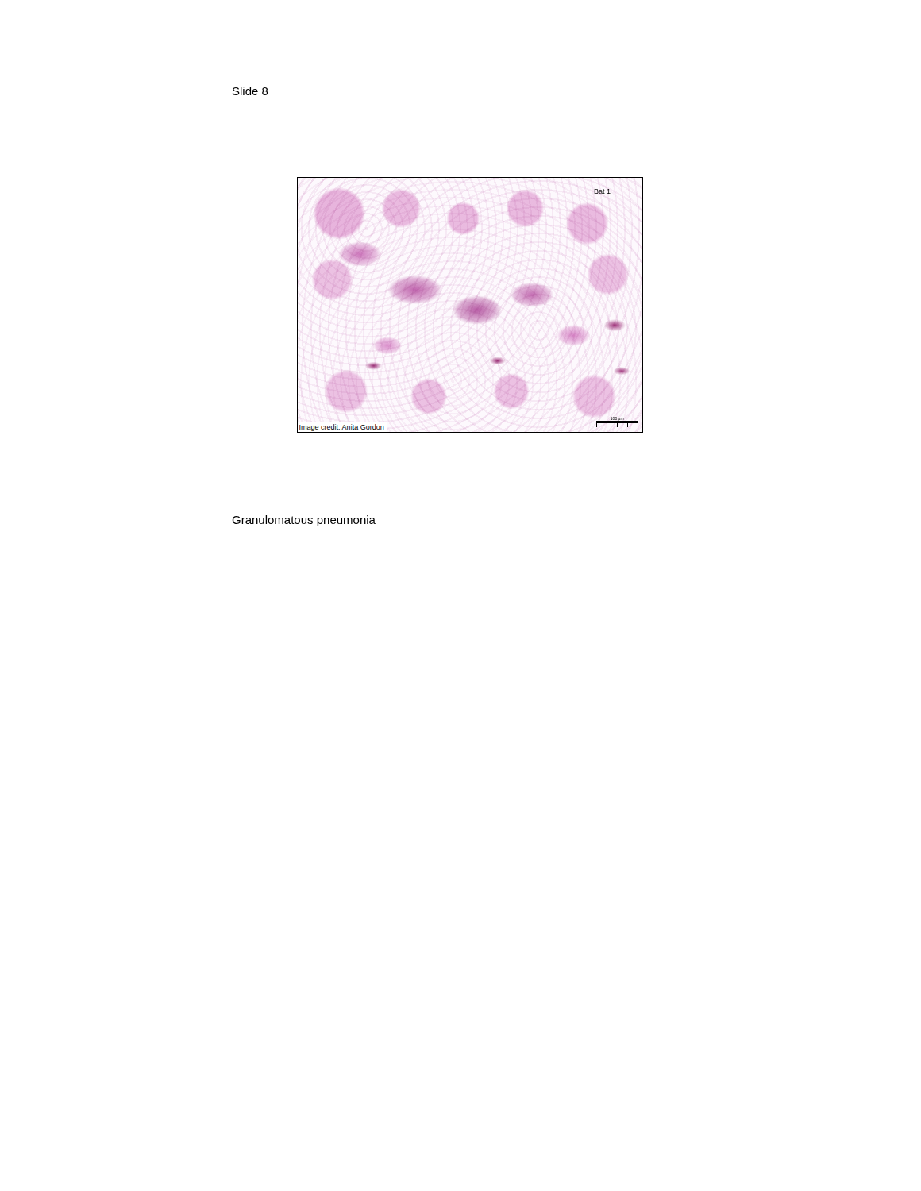Slide 8
Bat 1 Image credit: Anita Gordon
100 µm
Granulomatous pneumonia